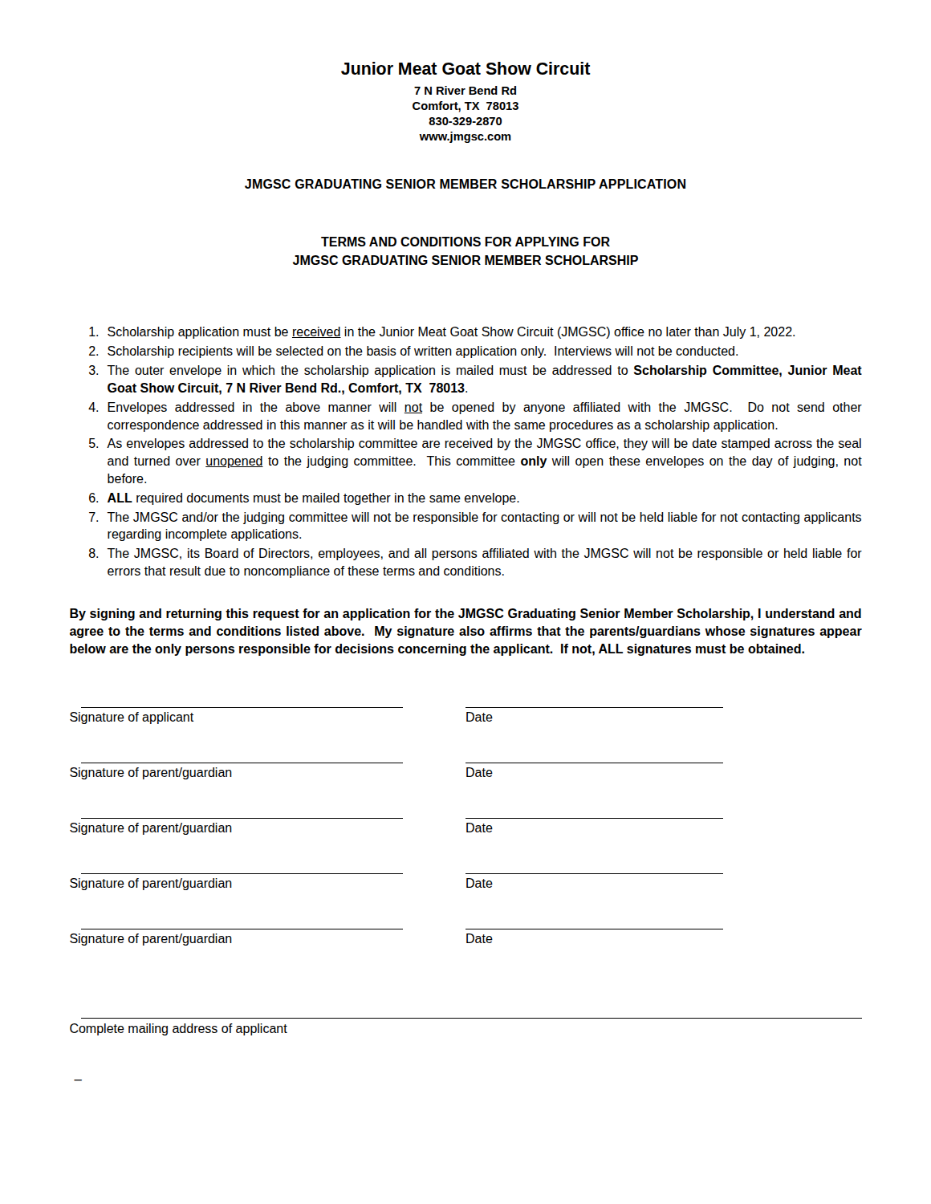Junior Meat Goat Show Circuit
7 N River Bend Rd
Comfort, TX 78013
830-329-2870
www.jmgsc.com
JMGSC GRADUATING SENIOR MEMBER SCHOLARSHIP APPLICATION
TERMS AND CONDITIONS FOR APPLYING FOR
JMGSC GRADUATING SENIOR MEMBER SCHOLARSHIP
Scholarship application must be received in the Junior Meat Goat Show Circuit (JMGSC) office no later than July 1, 2022.
Scholarship recipients will be selected on the basis of written application only. Interviews will not be conducted.
The outer envelope in which the scholarship application is mailed must be addressed to Scholarship Committee, Junior Meat Goat Show Circuit, 7 N River Bend Rd., Comfort, TX 78013.
Envelopes addressed in the above manner will not be opened by anyone affiliated with the JMGSC. Do not send other correspondence addressed in this manner as it will be handled with the same procedures as a scholarship application.
As envelopes addressed to the scholarship committee are received by the JMGSC office, they will be date stamped across the seal and turned over unopened to the judging committee. This committee only will open these envelopes on the day of judging, not before.
ALL required documents must be mailed together in the same envelope.
The JMGSC and/or the judging committee will not be responsible for contacting or will not be held liable for not contacting applicants regarding incomplete applications.
The JMGSC, its Board of Directors, employees, and all persons affiliated with the JMGSC will not be responsible or held liable for errors that result due to noncompliance of these terms and conditions.
By signing and returning this request for an application for the JMGSC Graduating Senior Member Scholarship, I understand and agree to the terms and conditions listed above. My signature also affirms that the parents/guardians whose signatures appear below are the only persons responsible for decisions concerning the applicant. If not, ALL signatures must be obtained.
| Signature of applicant | | Date |
| Signature of parent/guardian | | Date |
| Signature of parent/guardian | | Date |
| Signature of parent/guardian | | Date |
| Signature of parent/guardian | | Date |
Complete mailing address of applicant
_